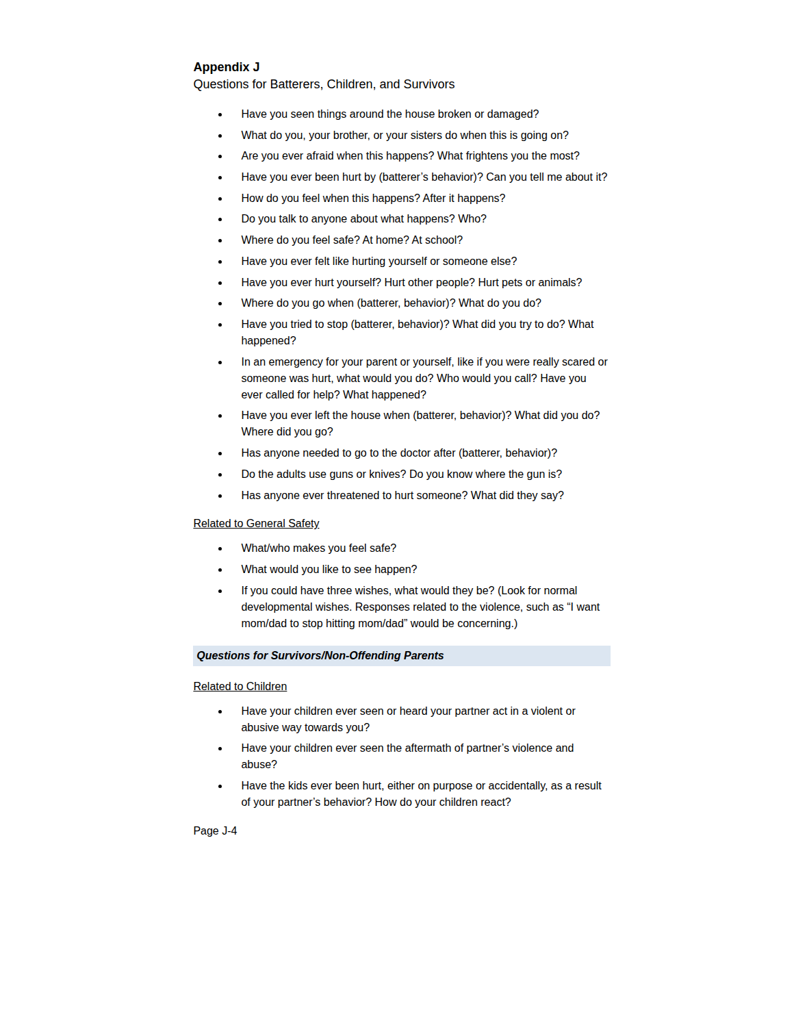Appendix J
Questions for Batterers, Children, and Survivors
Have you seen things around the house broken or damaged?
What do you, your brother, or your sisters do when this is going on?
Are you ever afraid when this happens? What frightens you the most?
Have you ever been hurt by (batterer’s behavior)? Can you tell me about it?
How do you feel when this happens? After it happens?
Do you talk to anyone about what happens? Who?
Where do you feel safe? At home? At school?
Have you ever felt like hurting yourself or someone else?
Have you ever hurt yourself? Hurt other people? Hurt pets or animals?
Where do you go when (batterer, behavior)? What do you do?
Have you tried to stop (batterer, behavior)? What did you try to do? What happened?
In an emergency for your parent or yourself, like if you were really scared or someone was hurt, what would you do? Who would you call? Have you ever called for help? What happened?
Have you ever left the house when (batterer, behavior)? What did you do? Where did you go?
Has anyone needed to go to the doctor after (batterer, behavior)?
Do the adults use guns or knives? Do you know where the gun is?
Has anyone ever threatened to hurt someone? What did they say?
Related to General Safety
What/who makes you feel safe?
What would you like to see happen?
If you could have three wishes, what would they be? (Look for normal developmental wishes. Responses related to the violence, such as “I want mom/dad to stop hitting mom/dad” would be concerning.)
Questions for Survivors/Non-Offending Parents
Related to Children
Have your children ever seen or heard your partner act in a violent or abusive way towards you?
Have your children ever seen the aftermath of partner’s violence and abuse?
Have the kids ever been hurt, either on purpose or accidentally, as a result of your partner’s behavior? How do your children react?
Page J-4